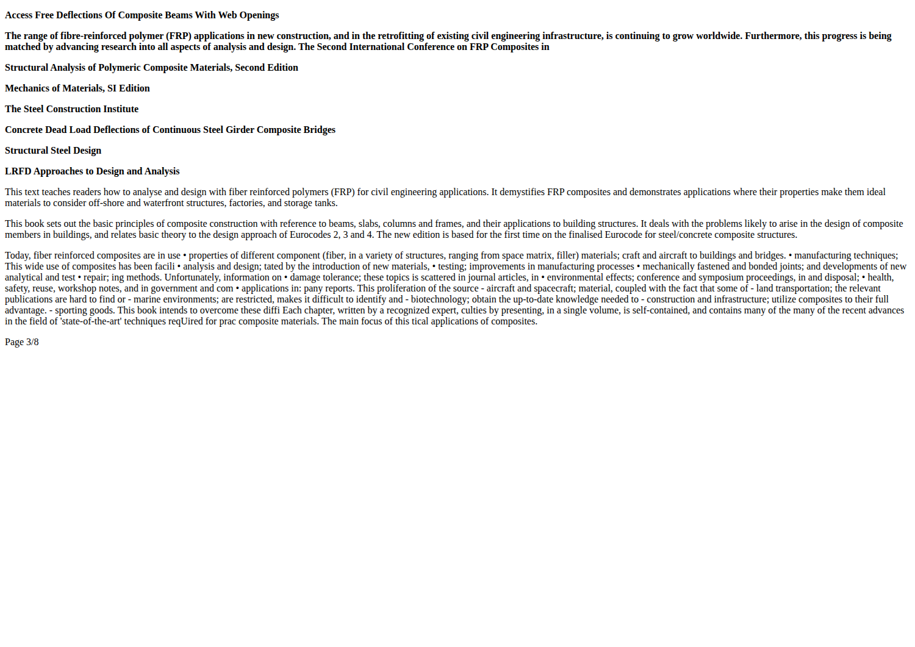Access Free Deflections Of Composite Beams With Web Openings
The range of fibre-reinforced polymer (FRP) applications in new construction, and in the retrofitting of existing civil engineering infrastructure, is continuing to grow worldwide. Furthermore, this progress is being matched by advancing research into all aspects of analysis and design. The Second International Conference on FRP Composites in
Structural Analysis of Polymeric Composite Materials, Second Edition
Mechanics of Materials, SI Edition
The Steel Construction Institute
Concrete Dead Load Deflections of Continuous Steel Girder Composite Bridges
Structural Steel Design
LRFD Approaches to Design and Analysis
This text teaches readers how to analyse and design with fiber reinforced polymers (FRP) for civil engineering applications. It demystifies FRP composites and demonstrates applications where their properties make them ideal materials to consider off-shore and waterfront structures, factories, and storage tanks.
This book sets out the basic principles of composite construction with reference to beams, slabs, columns and frames, and their applications to building structures. It deals with the problems likely to arise in the design of composite members in buildings, and relates basic theory to the design approach of Eurocodes 2, 3 and 4. The new edition is based for the first time on the finalised Eurocode for steel/concrete composite structures.
Today, fiber reinforced composites are in use • properties of different component (fiber, in a variety of structures, ranging from space matrix, filler) materials; craft and aircraft to buildings and bridges. • manufacturing techniques; This wide use of composites has been facili • analysis and design; tated by the introduction of new materials, • testing; improvements in manufacturing processes • mechanically fastened and bonded joints; and developments of new analytical and test • repair; ing methods. Unfortunately, information on • damage tolerance; these topics is scattered in journal articles, in • environmental effects; conference and symposium proceedings, in and disposal; • health, safety, reuse, workshop notes, and in government and com • applications in: pany reports. This proliferation of the source - aircraft and spacecraft; material, coupled with the fact that some of - land transportation; the relevant publications are hard to find or - marine environments; are restricted, makes it difficult to identify and - biotechnology; obtain the up-to-date knowledge needed to - construction and infrastructure; utilize composites to their full advantage. - sporting goods. This book intends to overcome these diffi Each chapter, written by a recognized expert, culties by presenting, in a single volume, is self-contained, and contains many of the many of the recent advances in the field of 'state-of-the-art' techniques reqUired for prac composite materials. The main focus of this tical applications of composites.
Page 3/8